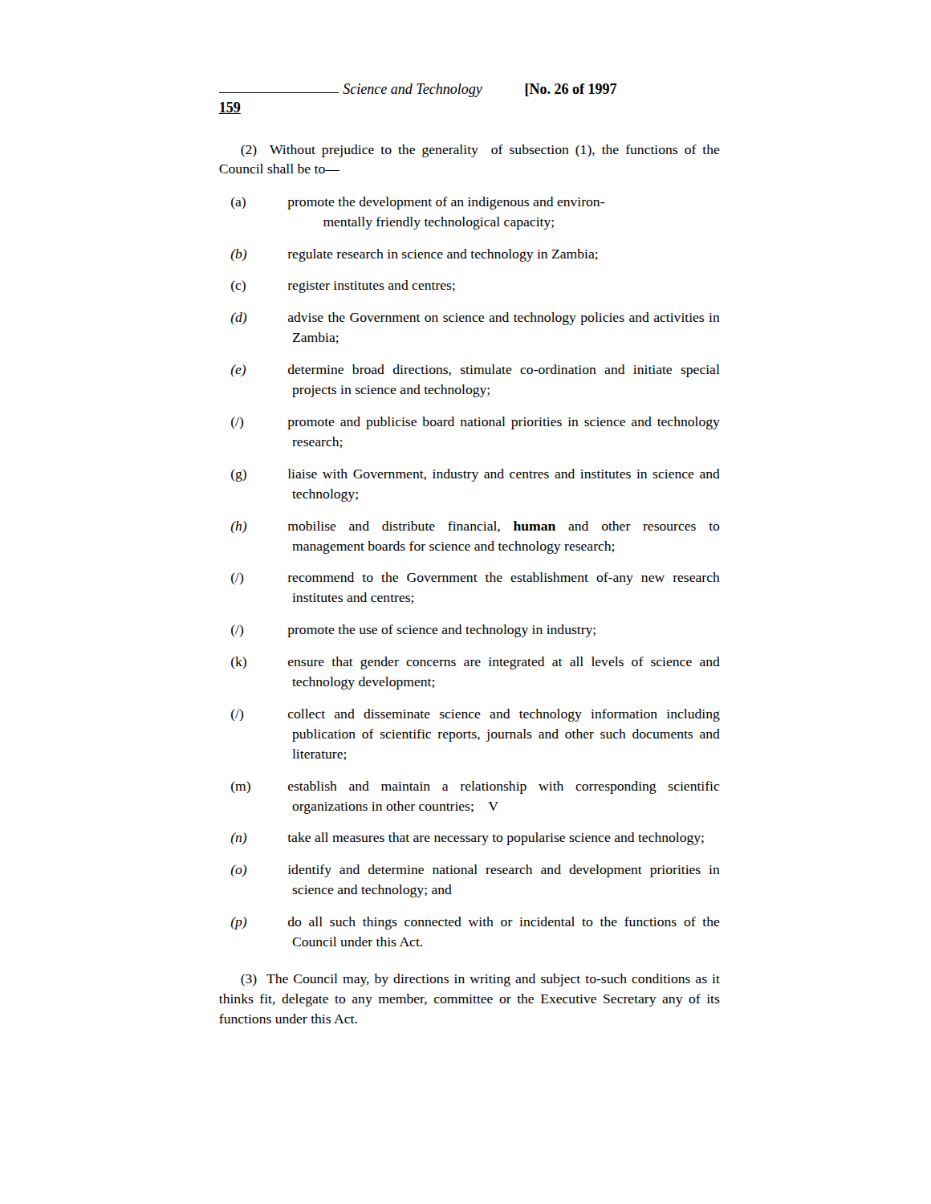Science and Technology [No. 26 of 1997
159
(2) Without prejudice to the generality of subsection (1), the functions of the Council shall be to—
(a) promote the development of an indigenous and environ-mentally friendly technological capacity;
(b) regulate research in science and technology in Zambia;
(c) register institutes and centres;
(d) advise the Government on science and technology policies and activities in Zambia;
(e) determine broad directions, stimulate co-ordination and initiate special projects in science and technology;
(/) promote and publicise board national priorities in science and technology research;
(g) liaise with Government, industry and centres and institutes in science and technology;
(h) mobilise and distribute financial, human and other resources to management boards for science and technology research;
(/) recommend to the Government the establishment of-any new research institutes and centres;
(/) promote the use of science and technology in industry;
(k) ensure that gender concerns are integrated at all levels of science and technology development;
(/) collect and disseminate science and technology information including publication of scientific reports, journals and other such documents and literature;
(m) establish and maintain a relationship with corresponding scientific organizations in other countries; V
(n) take all measures that are necessary to popularise science and technology;
(o) identify and determine national research and development priorities in science and technology; and
(p) do all such things connected with or incidental to the functions of the Council under this Act.
(3) The Council may, by directions in writing and subject to-such conditions as it thinks fit, delegate to any member, committee or the Executive Secretary any of its functions under this Act.